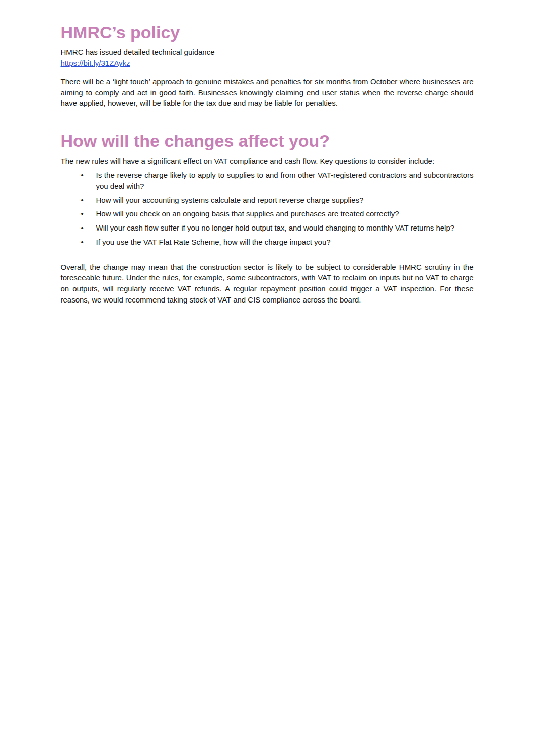HMRC’s policy
HMRC has issued detailed technical guidance
https://bit.ly/31ZAykz
There will be a ‘light touch’ approach to genuine mistakes and penalties for six months from October where businesses are aiming to comply and act in good faith. Businesses knowingly claiming end user status when the reverse charge should have applied, however, will be liable for the tax due and may be liable for penalties.
How will the changes affect you?
The new rules will have a significant effect on VAT compliance and cash flow. Key questions to consider include:
Is the reverse charge likely to apply to supplies to and from other VAT-registered contractors and subcontractors you deal with?
How will your accounting systems calculate and report reverse charge supplies?
How will you check on an ongoing basis that supplies and purchases are treated correctly?
Will your cash flow suffer if you no longer hold output tax, and would changing to monthly VAT returns help?
If you use the VAT Flat Rate Scheme, how will the charge impact you?
Overall, the change may mean that the construction sector is likely to be subject to considerable HMRC scrutiny in the foreseeable future. Under the rules, for example, some subcontractors, with VAT to reclaim on inputs but no VAT to charge on outputs, will regularly receive VAT refunds. A regular repayment position could trigger a VAT inspection. For these reasons, we would recommend taking stock of VAT and CIS compliance across the board.